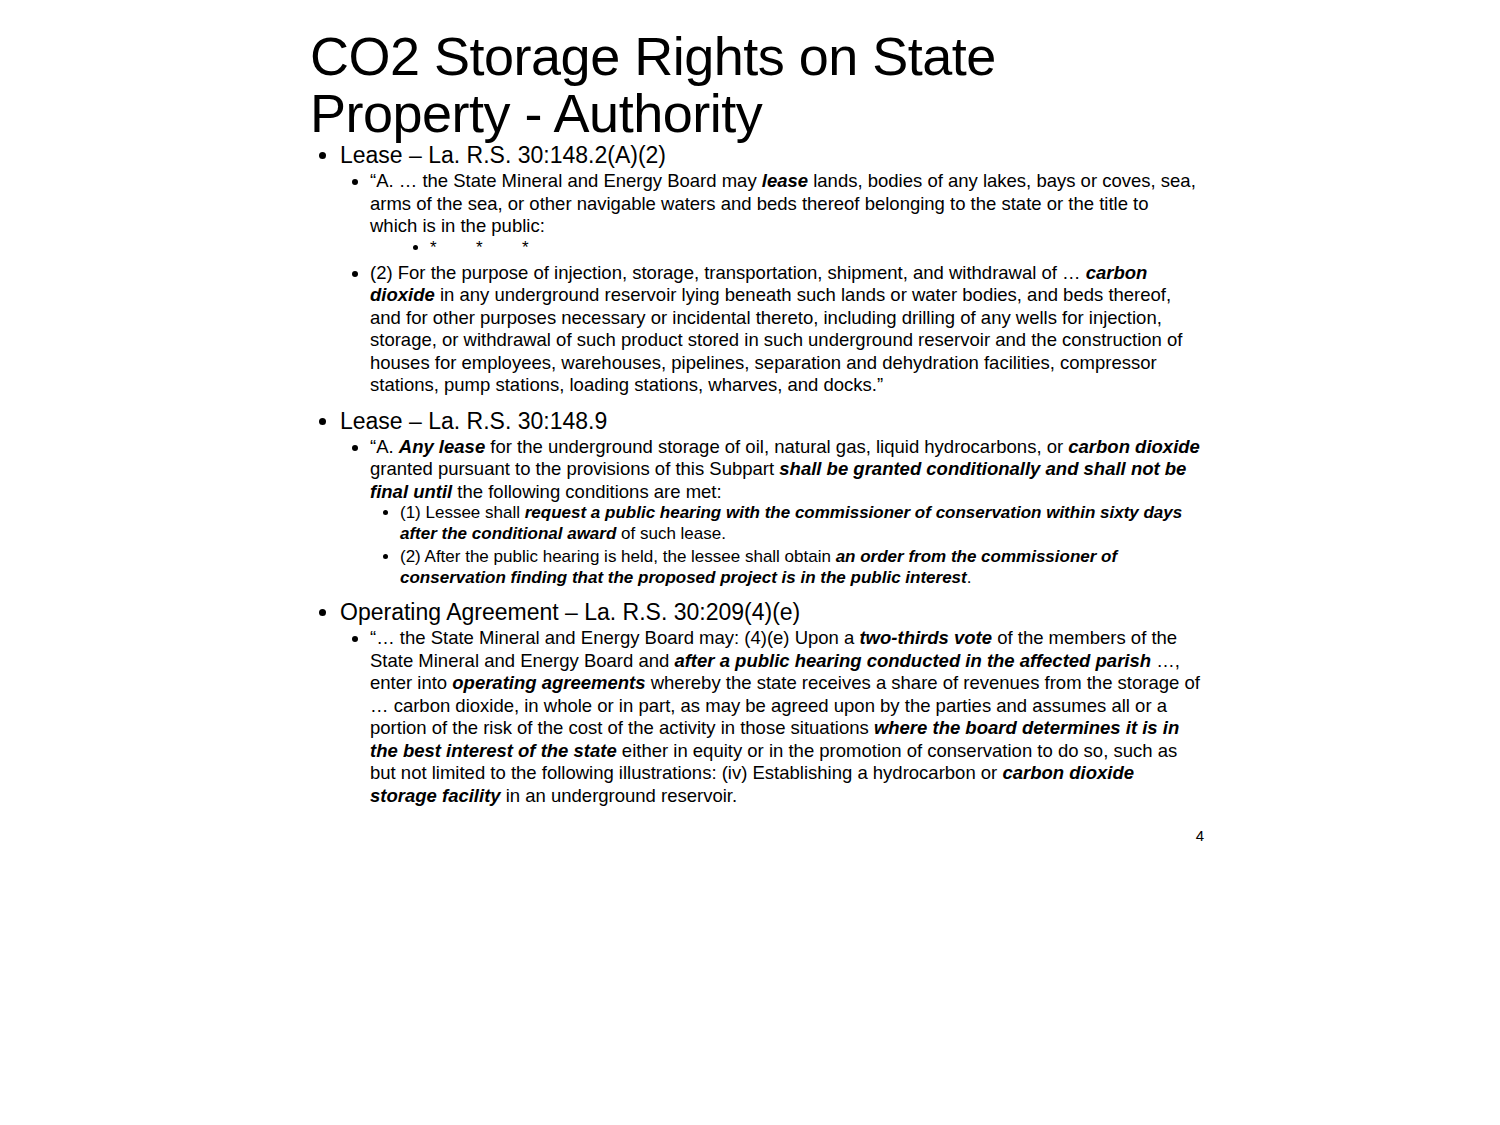CO2 Storage Rights on State Property - Authority
Lease – La. R.S. 30:148.2(A)(2)
“A. … the State Mineral and Energy Board may lease lands, bodies of any lakes, bays or coves, sea, arms of the sea, or other navigable waters and beds thereof belonging to the state or the title to which is in the public:
* * *
(2) For the purpose of injection, storage, transportation, shipment, and withdrawal of … carbon dioxide in any underground reservoir lying beneath such lands or water bodies, and beds thereof, and for other purposes necessary or incidental thereto, including drilling of any wells for injection, storage, or withdrawal of such product stored in such underground reservoir and the construction of houses for employees, warehouses, pipelines, separation and dehydration facilities, compressor stations, pump stations, loading stations, wharves, and docks.”
Lease – La. R.S. 30:148.9
“A. Any lease for the underground storage of oil, natural gas, liquid hydrocarbons, or carbon dioxide granted pursuant to the provisions of this Subpart shall be granted conditionally and shall not be final until the following conditions are met:
(1) Lessee shall request a public hearing with the commissioner of conservation within sixty days after the conditional award of such lease.
(2) After the public hearing is held, the lessee shall obtain an order from the commissioner of conservation finding that the proposed project is in the public interest.
Operating Agreement – La. R.S. 30:209(4)(e)
“… the State Mineral and Energy Board may: (4)(e) Upon a two-thirds vote of the members of the State Mineral and Energy Board and after a public hearing conducted in the affected parish …, enter into operating agreements whereby the state receives a share of revenues from the storage of … carbon dioxide, in whole or in part, as may be agreed upon by the parties and assumes all or a portion of the risk of the cost of the activity in those situations where the board determines it is in the best interest of the state either in equity or in the promotion of conservation to do so, such as but not limited to the following illustrations: (iv) Establishing a hydrocarbon or carbon dioxide storage facility in an underground reservoir.
4